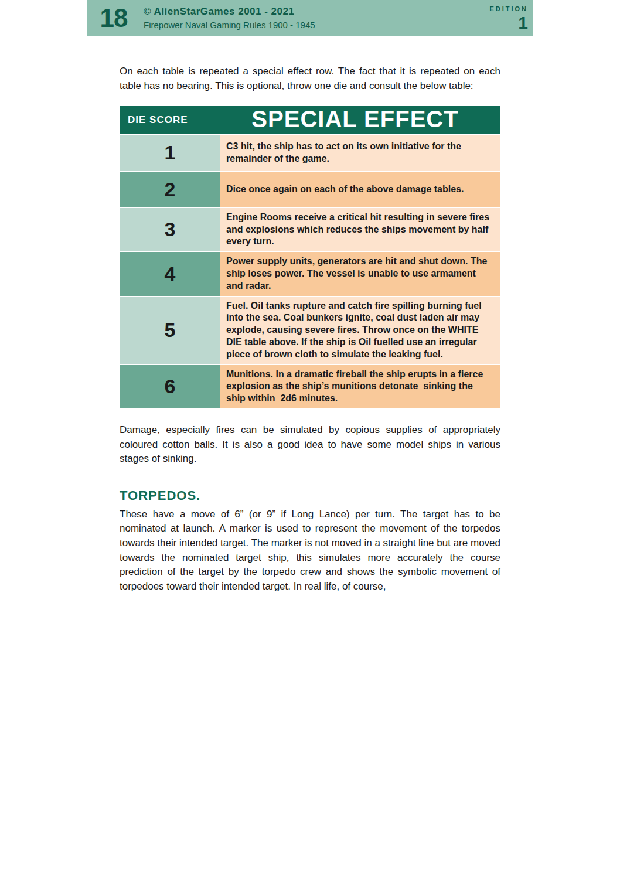18
© AlienStarGames 2001 - 2021
Firepower Naval Gaming Rules 1900 - 1945
EDITION
1
On each table is repeated a special effect row. The fact that it is repeated on each table has no bearing. This is optional, throw one die and consult the below table:
DIE SCORE SPECIAL EFFECT
| 1 | C3 hit, the ship has to act on its own initiative for the remainder of the game. |
| 2 | Dice once again on each of the above damage tables. |
| 3 | Engine Rooms receive a critical hit resulting in severe fires and explosions which reduces the ships movement by half every turn. |
| 4 | Power supply units, generators are hit and shut down. The ship loses power. The vessel is unable to use armament and radar. |
| 5 | Fuel. Oil tanks rupture and catch fire spilling burning fuel into the sea. Coal bunkers ignite, coal dust laden air may explode, causing severe fires. Throw once on the WHITE DIE table above. If the ship is Oil fuelled use an irregular piece of brown cloth to simulate the leaking fuel. |
| 6 | Munitions. In a dramatic fireball the ship erupts in a fierce explosion as the ship’s munitions detonate sinking the ship within 2d6 minutes. |
Damage, especially fires can be simulated by copious supplies of appropriately coloured cotton balls. It is also a good idea to have some model ships in various stages of sinking.
TORPEDOS.
These have a move of 6” (or 9” if Long Lance) per turn. The target has to be nominated at launch. A marker is used to represent the movement of the torpedos towards their intended target. The marker is not moved in a straight line but are moved towards the nominated target ship, this simulates more accurately the course prediction of the target by the torpedo crew and shows the symbolic movement of torpedoes toward their intended target. In real life, of course,